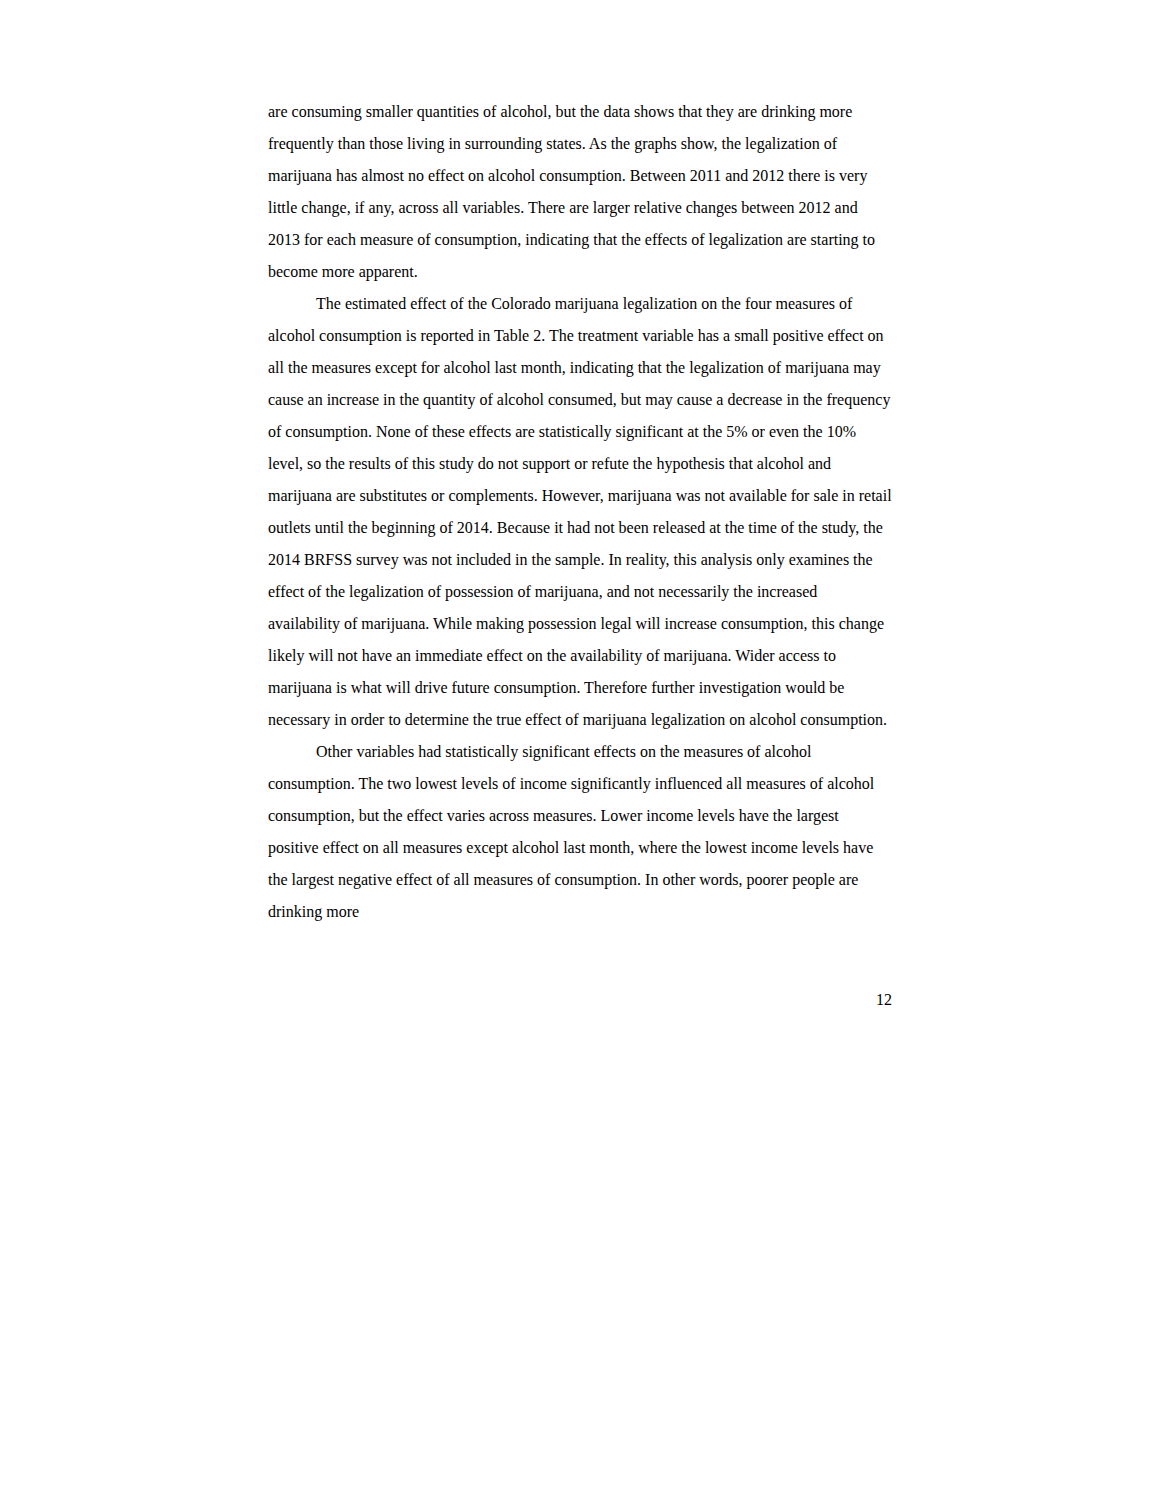are consuming smaller quantities of alcohol, but the data shows that they are drinking more frequently than those living in surrounding states. As the graphs show, the legalization of marijuana has almost no effect on alcohol consumption. Between 2011 and 2012 there is very little change, if any, across all variables. There are larger relative changes between 2012 and 2013 for each measure of consumption, indicating that the effects of legalization are starting to become more apparent.
The estimated effect of the Colorado marijuana legalization on the four measures of alcohol consumption is reported in Table 2. The treatment variable has a small positive effect on all the measures except for alcohol last month, indicating that the legalization of marijuana may cause an increase in the quantity of alcohol consumed, but may cause a decrease in the frequency of consumption. None of these effects are statistically significant at the 5% or even the 10% level, so the results of this study do not support or refute the hypothesis that alcohol and marijuana are substitutes or complements. However, marijuana was not available for sale in retail outlets until the beginning of 2014. Because it had not been released at the time of the study, the 2014 BRFSS survey was not included in the sample. In reality, this analysis only examines the effect of the legalization of possession of marijuana, and not necessarily the increased availability of marijuana. While making possession legal will increase consumption, this change likely will not have an immediate effect on the availability of marijuana. Wider access to marijuana is what will drive future consumption. Therefore further investigation would be necessary in order to determine the true effect of marijuana legalization on alcohol consumption.
Other variables had statistically significant effects on the measures of alcohol consumption. The two lowest levels of income significantly influenced all measures of alcohol consumption, but the effect varies across measures. Lower income levels have the largest positive effect on all measures except alcohol last month, where the lowest income levels have the largest negative effect of all measures of consumption. In other words, poorer people are drinking more
12